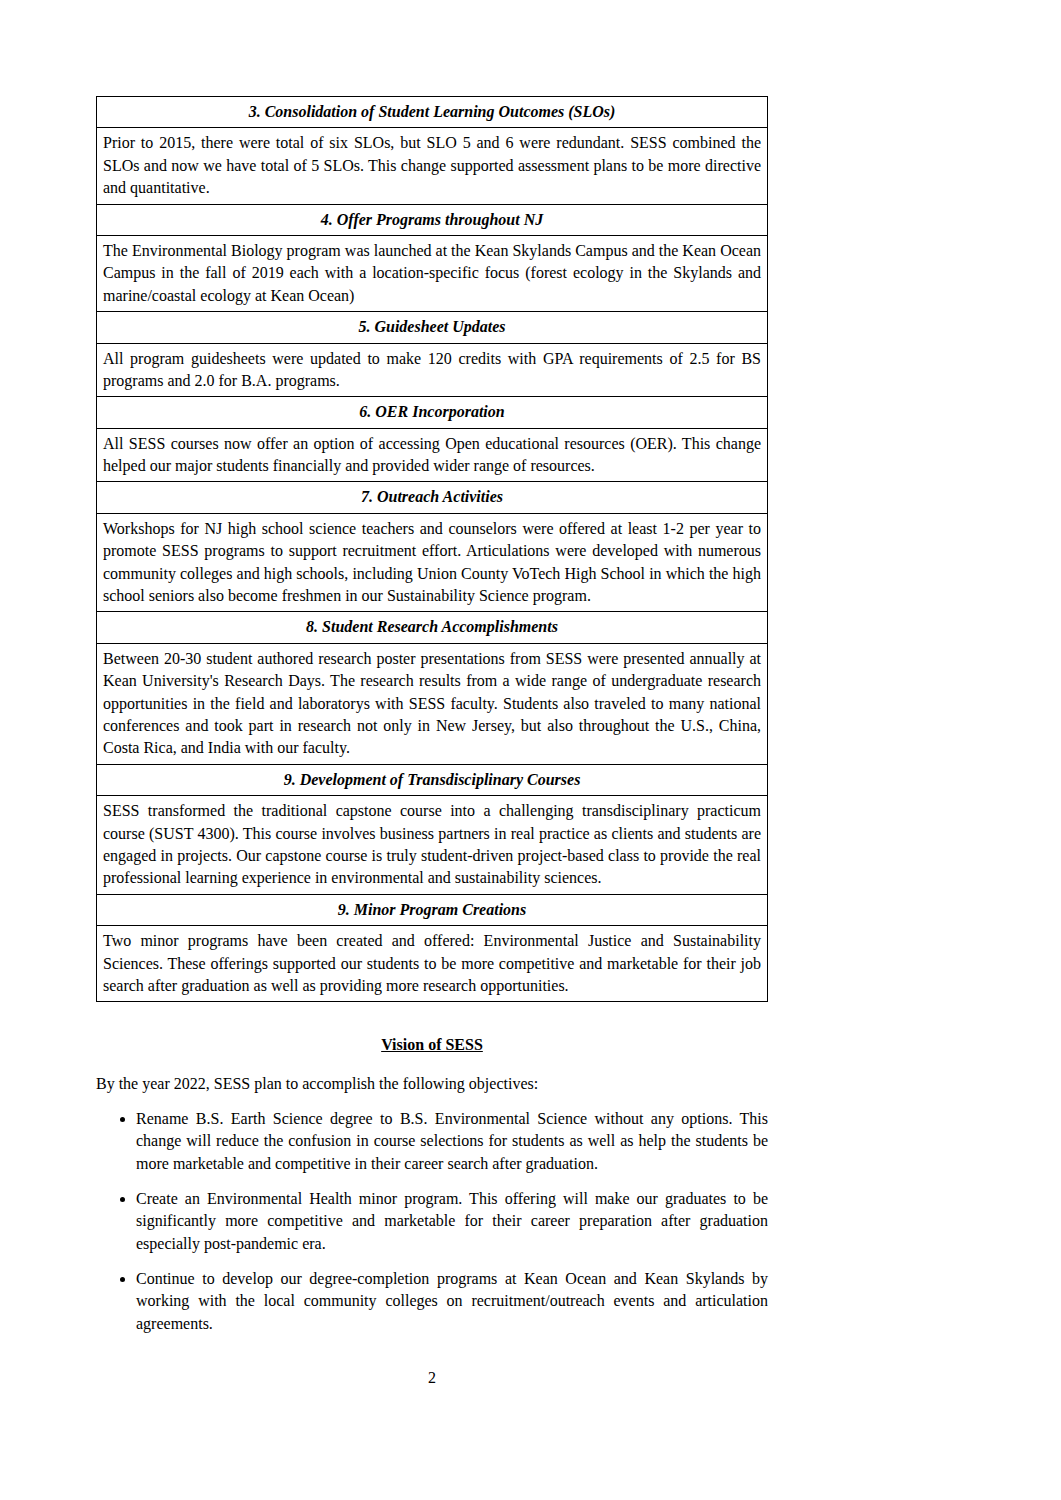| 3. Consolidation of Student Learning Outcomes (SLOs) |
| Prior to 2015, there were total of six SLOs, but SLO 5 and 6 were redundant. SESS combined the SLOs and now we have total of 5 SLOs. This change supported assessment plans to be more directive and quantitative. |
| 4. Offer Programs throughout NJ |
| The Environmental Biology program was launched at the Kean Skylands Campus and the Kean Ocean Campus in the fall of 2019 each with a location-specific focus (forest ecology in the Skylands and marine/coastal ecology at Kean Ocean) |
| 5. Guidesheet Updates |
| All program guidesheets were updated to make 120 credits with GPA requirements of 2.5 for BS programs and 2.0 for B.A. programs. |
| 6. OER Incorporation |
| All SESS courses now offer an option of accessing Open educational resources (OER). This change helped our major students financially and provided wider range of resources. |
| 7. Outreach Activities |
| Workshops for NJ high school science teachers and counselors were offered at least 1-2 per year to promote SESS programs to support recruitment effort. Articulations were developed with numerous community colleges and high schools, including Union County VoTech High School in which the high school seniors also become freshmen in our Sustainability Science program. |
| 8. Student Research Accomplishments |
| Between 20-30 student authored research poster presentations from SESS were presented annually at Kean University's Research Days. The research results from a wide range of undergraduate research opportunities in the field and laboratorys with SESS faculty. Students also traveled to many national conferences and took part in research not only in New Jersey, but also throughout the U.S., China, Costa Rica, and India with our faculty. |
| 9. Development of Transdisciplinary Courses |
| SESS transformed the traditional capstone course into a challenging transdisciplinary practicum course (SUST 4300). This course involves business partners in real practice as clients and students are engaged in projects. Our capstone course is truly student-driven project-based class to provide the real professional learning experience in environmental and sustainability sciences. |
| 9. Minor Program Creations |
| Two minor programs have been created and offered: Environmental Justice and Sustainability Sciences. These offerings supported our students to be more competitive and marketable for their job search after graduation as well as providing more research opportunities. |
Vision of SESS
By the year 2022, SESS plan to accomplish the following objectives:
Rename B.S. Earth Science degree to B.S. Environmental Science without any options. This change will reduce the confusion in course selections for students as well as help the students be more marketable and competitive in their career search after graduation.
Create an Environmental Health minor program. This offering will make our graduates to be significantly more competitive and marketable for their career preparation after graduation especially post-pandemic era.
Continue to develop our degree-completion programs at Kean Ocean and Kean Skylands by working with the local community colleges on recruitment/outreach events and articulation agreements.
2